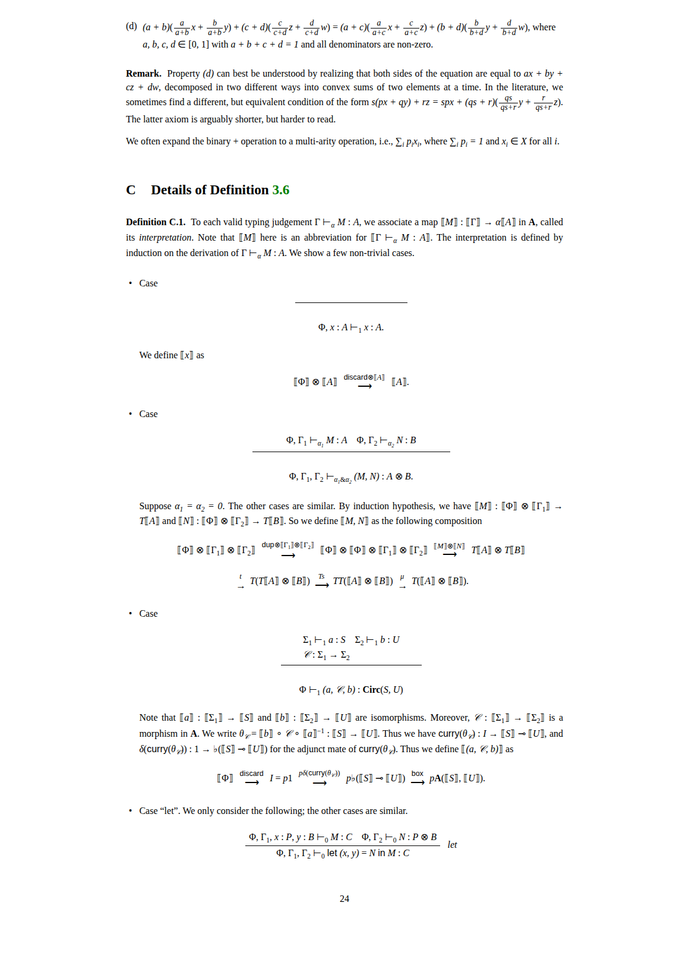(d)
(a + b)(aa+b x + ba+b y) + (c + d)(cc+d z + dc+d w) = (a + c)(aa+c x + ca+c z) + (b + d)(bb+d y + db+d w), where a, b, c, d ∈ [0, 1] with a + b + c + d = 1 and all denominators are non-zero.
Remark. Property (d) can best be understood by realizing that both sides of the equation are equal to ax + by + cz + dw, decomposed in two different ways into convex sums of two elements at a time. In the literature, we sometimes find a different, but equivalent condition of the form s(px + qy) + rz = spx + (qs + r)(qs qs+r y + rqs+r z). The latter axiom is arguably shorter, but harder to read.
We often expand the binary + operation to a multi-arity operation, i.e., ∑i pixi, where ∑i pi = 1 and xi ∈ X for all i.
CDetails of Definition 3.6
Definition C.1. To each valid typing judgement Γ ⊢α M : A, we associate a map ⟦M⟧ : ⟦Γ⟧ → α⟦A⟧ in A, called its interpretation. Note that ⟦M⟧ here is an abbreviation for ⟦Γ ⊢α M : A⟧. The interpretation is defined by induction on the derivation of Γ ⊢α M : A. We show a few non-trivial cases.
Case
Φ, x : A ⊢1 x : A.
We define ⟦x⟧ as
⟦Φ⟧ ⊗ ⟦A⟧ discard⊗⟦A⟧⟶ ⟦A⟧.
Case
Φ, Γ1 ⊢α1 M : A Φ, Γ2 ⊢α2 N : B Φ, Γ1, Γ2 ⊢α1&α2 (M, N) : A ⊗ B.
Suppose α1 = α2 = 0. The other cases are similar. By induction hypothesis, we have ⟦M⟧ : ⟦Φ⟧ ⊗ ⟦Γ1⟧ → T⟦A⟧ and ⟦N⟧ : ⟦Φ⟧ ⊗ ⟦Γ2⟧ → T⟦B⟧. So we define ⟦M, N⟧ as the following composition
⟦Φ⟧ ⊗ ⟦Γ1⟧ ⊗ ⟦Γ2⟧ dup⊗⟦Γ1⟧⊗⟦Γ2⟧⟶ ⟦Φ⟧ ⊗ ⟦Φ⟧ ⊗ ⟦Γ1⟧ ⊗ ⟦Γ2⟧ ⟦M⟧⊗⟦N⟧⟶ T⟦A⟧ ⊗ T⟦B⟧
t→ T(T⟦A⟧ ⊗ ⟦B⟧) Ts⟶ TT(⟦A⟧ ⊗ ⟦B⟧) μ→ T(⟦A⟧ ⊗ ⟦B⟧).
Case
Σ1 ⊢1 a : S Σ2 ⊢1 b : U 𝒞 : Σ1 → Σ2 Φ ⊢1 (a, 𝒞, b) : Circ(S, U)
Note that ⟦a⟧ : ⟦Σ1⟧ → ⟦S⟧ and ⟦b⟧ : ⟦Σ2⟧ → ⟦U⟧ are isomorphisms. Moreover, 𝒞 : ⟦Σ1⟧ → ⟦Σ2⟧ is a morphism in A. We write θ𝒞 = ⟦b⟧ ∘ 𝒞 ∘ ⟦a⟧−1 : ⟦S⟧ → ⟦U⟧. Thus we have curry(θ𝒞) : I → ⟦S⟧ ⊸ ⟦U⟧, and δ(curry(θ𝒞)) : 1 → ♭(⟦S⟧ ⊸ ⟦U⟧) for the adjunct mate of curry(θ𝒞). Thus we define ⟦(a, 𝒞, b)⟧ as
⟦Φ⟧ discard⟶ I = p1 pδ(curry(θ𝒞))⟶ p♭(⟦S⟧ ⊸ ⟦U⟧) box⟶ pA(⟦S⟧, ⟦U⟧).
Case “let”. We only consider the following; the other cases are similar.
Φ, Γ1, x : P, y : B ⊢0 M : C Φ, Γ2 ⊢0 N : P ⊗ B Φ, Γ1, Γ2 ⊢0 let (x, y) = N in M : C let
24